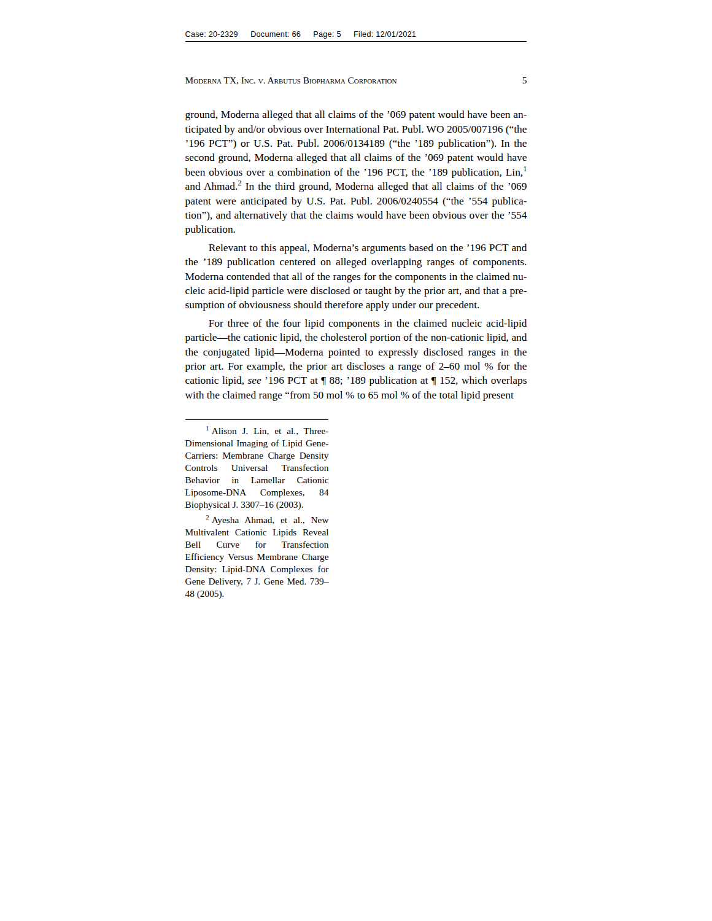Case: 20-2329 Document: 66 Page: 5 Filed: 12/01/2021
Moderna TX, Inc. v. Arbutus Biopharma Corporation 5
ground, Moderna alleged that all claims of the ’069 patent would have been anticipated by and/or obvious over International Pat. Publ. WO 2005/007196 (“the ’196 PCT”) or U.S. Pat. Publ. 2006/0134189 (“the ’189 publication”). In the second ground, Moderna alleged that all claims of the ’069 patent would have been obvious over a combination of the ’196 PCT, the ’189 publication, Lin,1 and Ahmad.2 In the third ground, Moderna alleged that all claims of the ’069 patent were anticipated by U.S. Pat. Publ. 2006/0240554 (“the ’554 publication”), and alternatively that the claims would have been obvious over the ’554 publication.
Relevant to this appeal, Moderna’s arguments based on the ’196 PCT and the ’189 publication centered on alleged overlapping ranges of components. Moderna contended that all of the ranges for the components in the claimed nucleic acid-lipid particle were disclosed or taught by the prior art, and that a presumption of obviousness should therefore apply under our precedent.
For three of the four lipid components in the claimed nucleic acid-lipid particle—the cationic lipid, the cholesterol portion of the non-cationic lipid, and the conjugated lipid—Moderna pointed to expressly disclosed ranges in the prior art. For example, the prior art discloses a range of 2–60 mol % for the cationic lipid, see ’196 PCT at ¶ 88; ’189 publication at ¶ 152, which overlaps with the claimed range “from 50 mol % to 65 mol % of the total lipid present
1 Alison J. Lin, et al., Three-Dimensional Imaging of Lipid Gene-Carriers: Membrane Charge Density Controls Universal Transfection Behavior in Lamellar Cationic Liposome-DNA Complexes, 84 Biophysical J. 3307–16 (2003).
2 Ayesha Ahmad, et al., New Multivalent Cationic Lipids Reveal Bell Curve for Transfection Efficiency Versus Membrane Charge Density: Lipid-DNA Complexes for Gene Delivery, 7 J. Gene Med. 739–48 (2005).